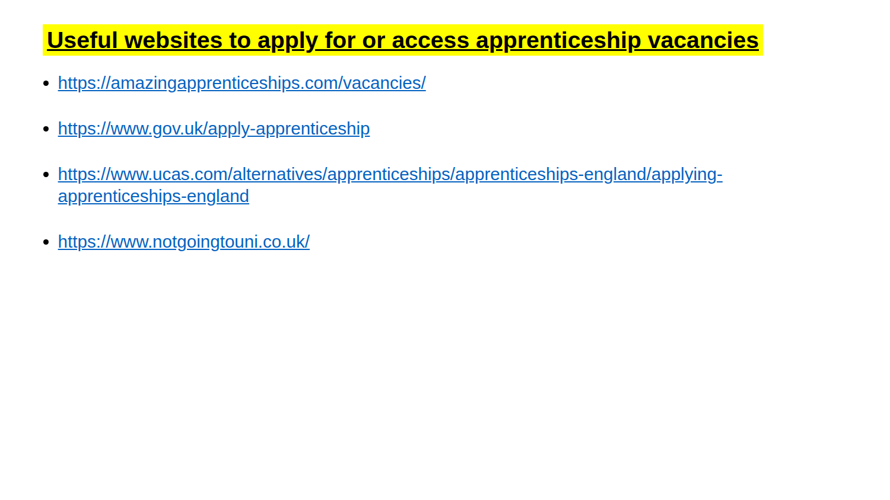Useful websites to apply for or access apprenticeship vacancies
https://amazingapprenticeships.com/vacancies/
https://www.gov.uk/apply-apprenticeship
https://www.ucas.com/alternatives/apprenticeships/apprenticeships-england/applying-apprenticeships-england
https://www.notgoingtouni.co.uk/